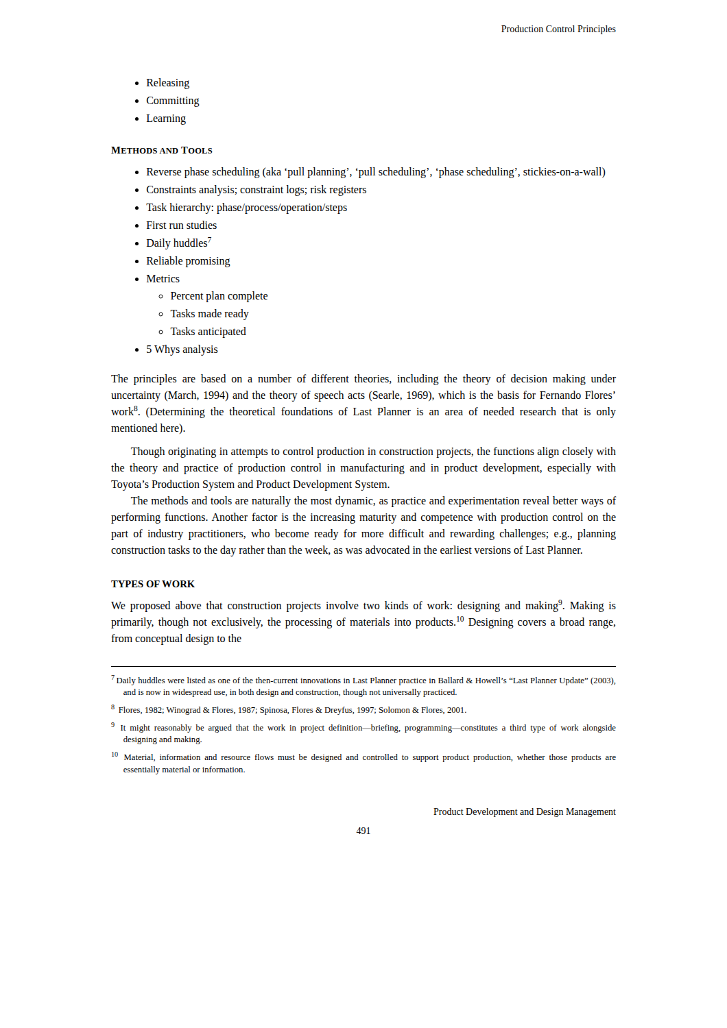Production Control Principles
Releasing
Committing
Learning
METHODS AND TOOLS
Reverse phase scheduling (aka ‘pull planning’, ‘pull scheduling’, ‘phase scheduling’, stickies-on-a-wall)
Constraints analysis; constraint logs; risk registers
Task hierarchy: phase/process/operation/steps
First run studies
Daily huddles7
Reliable promising
Metrics
Percent plan complete
Tasks made ready
Tasks anticipated
5 Whys analysis
The principles are based on a number of different theories, including the theory of decision making under uncertainty (March, 1994) and the theory of speech acts (Searle, 1969), which is the basis for Fernando Flores’ work8. (Determining the theoretical foundations of Last Planner is an area of needed research that is only mentioned here).
Though originating in attempts to control production in construction projects, the functions align closely with the theory and practice of production control in manufacturing and in product development, especially with Toyota’s Production System and Product Development System.
The methods and tools are naturally the most dynamic, as practice and experimentation reveal better ways of performing functions. Another factor is the increasing maturity and competence with production control on the part of industry practitioners, who become ready for more difficult and rewarding challenges; e.g., planning construction tasks to the day rather than the week, as was advocated in the earliest versions of Last Planner.
TYPES OF WORK
We proposed above that construction projects involve two kinds of work: designing and making9. Making is primarily, though not exclusively, the processing of materials into products.10 Designing covers a broad range, from conceptual design to the
7 Daily huddles were listed as one of the then-current innovations in Last Planner practice in Ballard & Howell’s “Last Planner Update” (2003), and is now in widespread use, in both design and construction, though not universally practiced.
8 Flores, 1982; Winograd & Flores, 1987; Spinosa, Flores & Dreyfus, 1997; Solomon & Flores, 2001.
9 It might reasonably be argued that the work in project definition—briefing, programming—constitutes a third type of work alongside designing and making.
10 Material, information and resource flows must be designed and controlled to support product production, whether those products are essentially material or information.
Product Development and Design Management
491